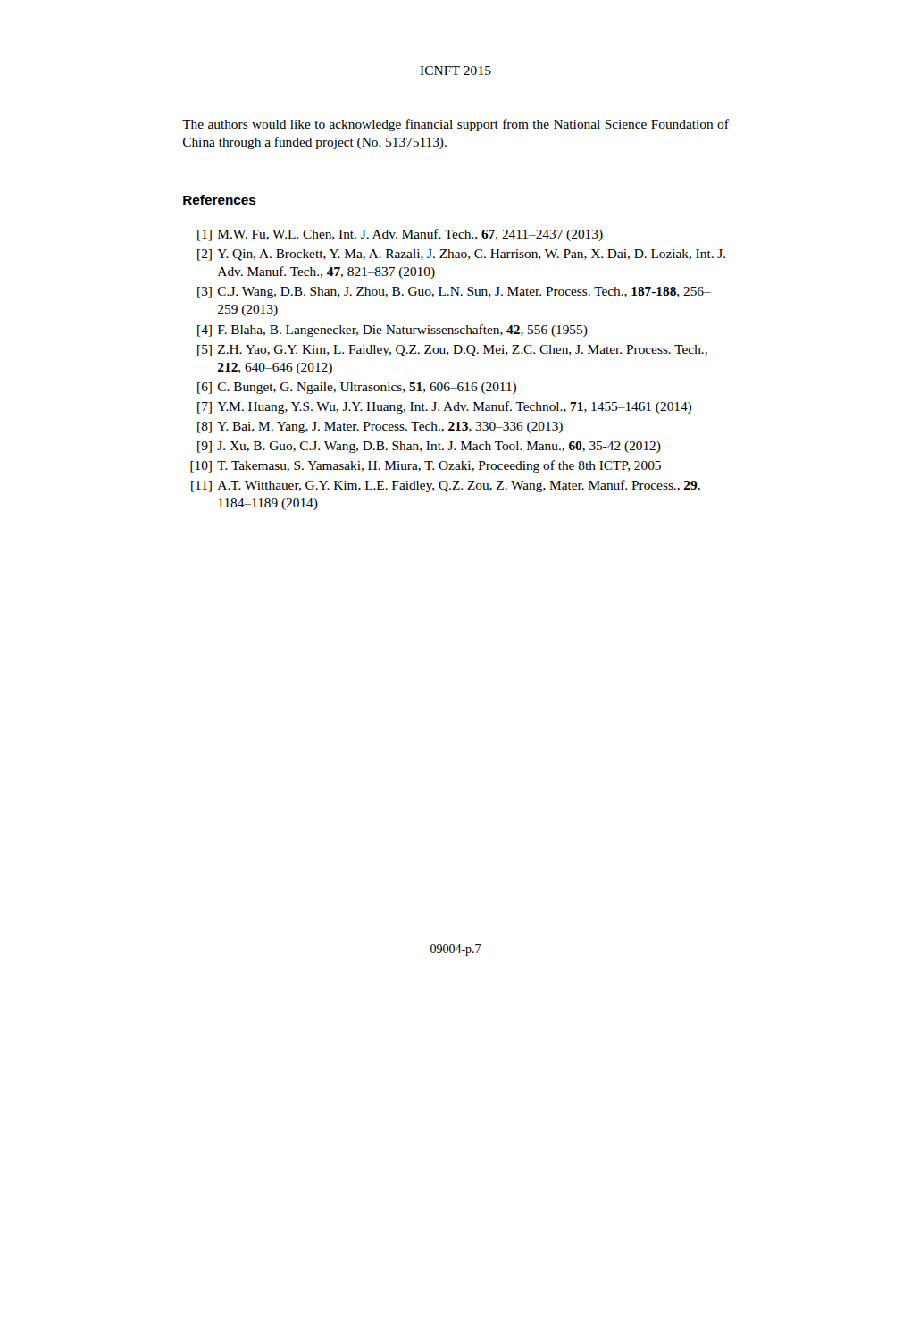ICNFT 2015
The authors would like to acknowledge financial support from the National Science Foundation of China through a funded project (No. 51375113).
References
[1] M.W. Fu, W.L. Chen, Int. J. Adv. Manuf. Tech., 67, 2411–2437 (2013)
[2] Y. Qin, A. Brockett, Y. Ma, A. Razali, J. Zhao, C. Harrison, W. Pan, X. Dai, D. Loziak, Int. J. Adv. Manuf. Tech., 47, 821–837 (2010)
[3] C.J. Wang, D.B. Shan, J. Zhou, B. Guo, L.N. Sun, J. Mater. Process. Tech., 187-188, 256–259 (2013)
[4] F. Blaha, B. Langenecker, Die Naturwissenschaften, 42, 556 (1955)
[5] Z.H. Yao, G.Y. Kim, L. Faidley, Q.Z. Zou, D.Q. Mei, Z.C. Chen, J. Mater. Process. Tech., 212, 640–646 (2012)
[6] C. Bunget, G. Ngaile, Ultrasonics, 51, 606–616 (2011)
[7] Y.M. Huang, Y.S. Wu, J.Y. Huang, Int. J. Adv. Manuf. Technol., 71, 1455–1461 (2014)
[8] Y. Bai, M. Yang, J. Mater. Process. Tech., 213, 330–336 (2013)
[9] J. Xu, B. Guo, C.J. Wang, D.B. Shan, Int. J. Mach Tool. Manu., 60, 35-42 (2012)
[10] T. Takemasu, S. Yamasaki, H. Miura, T. Ozaki, Proceeding of the 8th ICTP, 2005
[11] A.T. Witthauer, G.Y. Kim, L.E. Faidley, Q.Z. Zou, Z. Wang, Mater. Manuf. Process., 29, 1184–1189 (2014)
09004-p.7